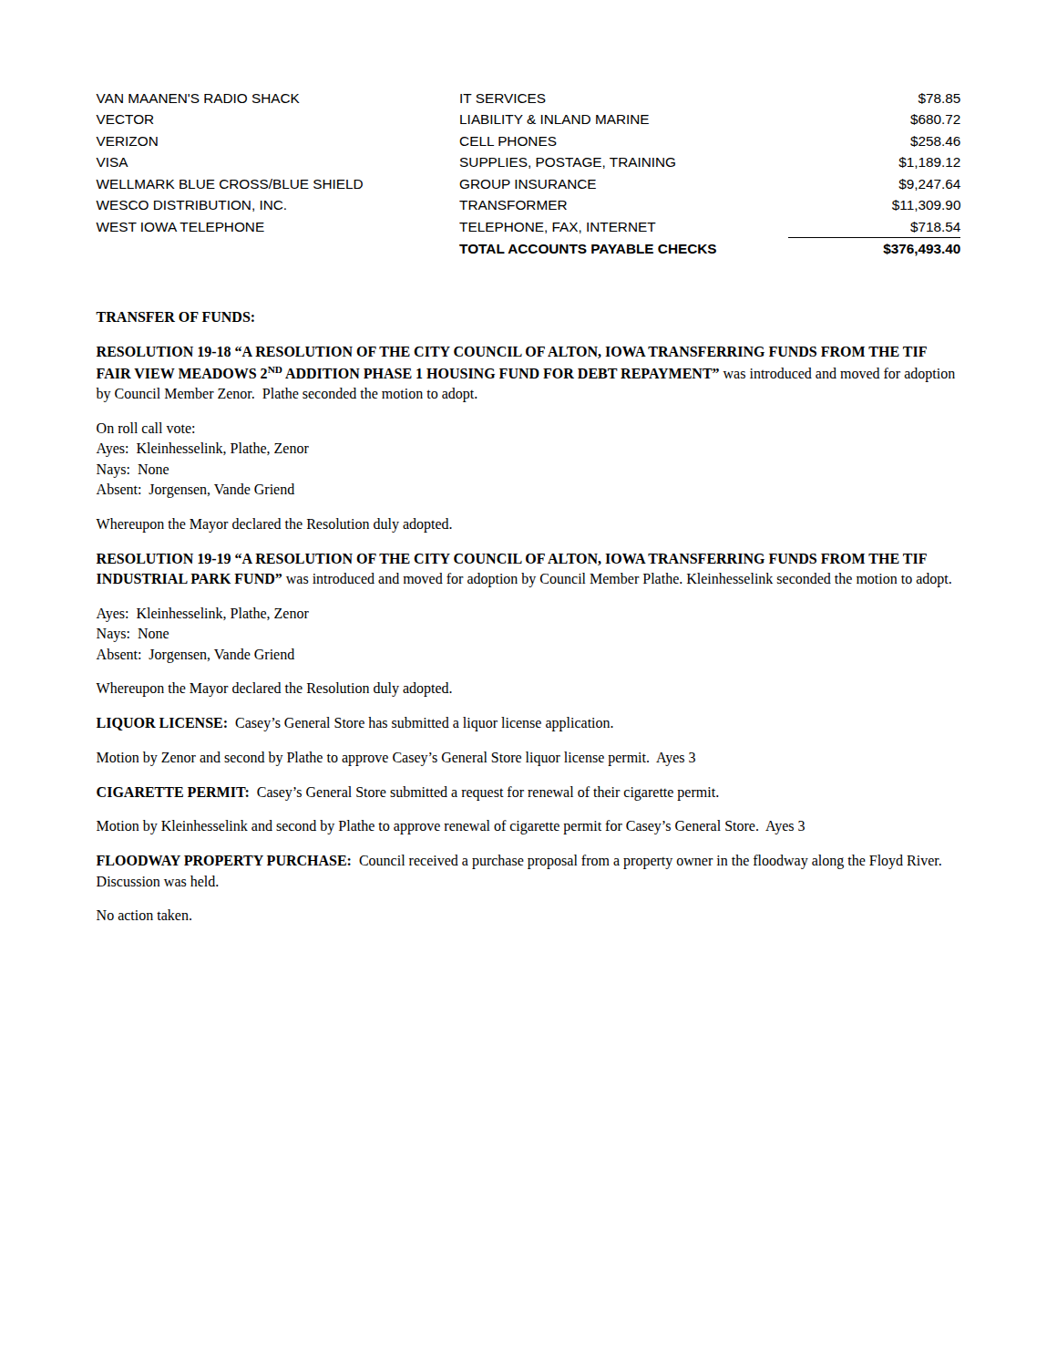| VAN MAANEN'S RADIO SHACK | IT SERVICES | $78.85 |
| VECTOR | LIABILITY & INLAND MARINE | $680.72 |
| VERIZON | CELL PHONES | $258.46 |
| VISA | SUPPLIES, POSTAGE, TRAINING | $1,189.12 |
| WELLMARK BLUE CROSS/BLUE SHIELD | GROUP INSURANCE | $9,247.64 |
| WESCO DISTRIBUTION, INC. | TRANSFORMER | $11,309.90 |
| WEST IOWA TELEPHONE | TELEPHONE, FAX, INTERNET | $718.54 |
| | TOTAL ACCOUNTS PAYABLE CHECKS | $376,493.40 |
TRANSFER OF FUNDS:
RESOLUTION 19-18 “A RESOLUTION OF THE CITY COUNCIL OF ALTON, IOWA TRANSFERRING FUNDS FROM THE TIF FAIR VIEW MEADOWS 2ND ADDITION PHASE 1 HOUSING FUND FOR DEBT REPAYMENT” was introduced and moved for adoption by Council Member Zenor. Plathe seconded the motion to adopt.
On roll call vote:
Ayes: Kleinhesselink, Plathe, Zenor
Nays: None
Absent: Jorgensen, Vande Griend
Whereupon the Mayor declared the Resolution duly adopted.
RESOLUTION 19-19 “A RESOLUTION OF THE CITY COUNCIL OF ALTON, IOWA TRANSFERRING FUNDS FROM THE TIF INDUSTRIAL PARK FUND” was introduced and moved for adoption by Council Member Plathe. Kleinhesselink seconded the motion to adopt.
Ayes: Kleinhesselink, Plathe, Zenor
Nays: None
Absent: Jorgensen, Vande Griend
Whereupon the Mayor declared the Resolution duly adopted.
LIQUOR LICENSE: Casey’s General Store has submitted a liquor license application.
Motion by Zenor and second by Plathe to approve Casey’s General Store liquor license permit. Ayes 3
CIGARETTE PERMIT: Casey’s General Store submitted a request for renewal of their cigarette permit.
Motion by Kleinhesselink and second by Plathe to approve renewal of cigarette permit for Casey’s General Store. Ayes 3
FLOODWAY PROPERTY PURCHASE: Council received a purchase proposal from a property owner in the floodway along the Floyd River. Discussion was held.
No action taken.